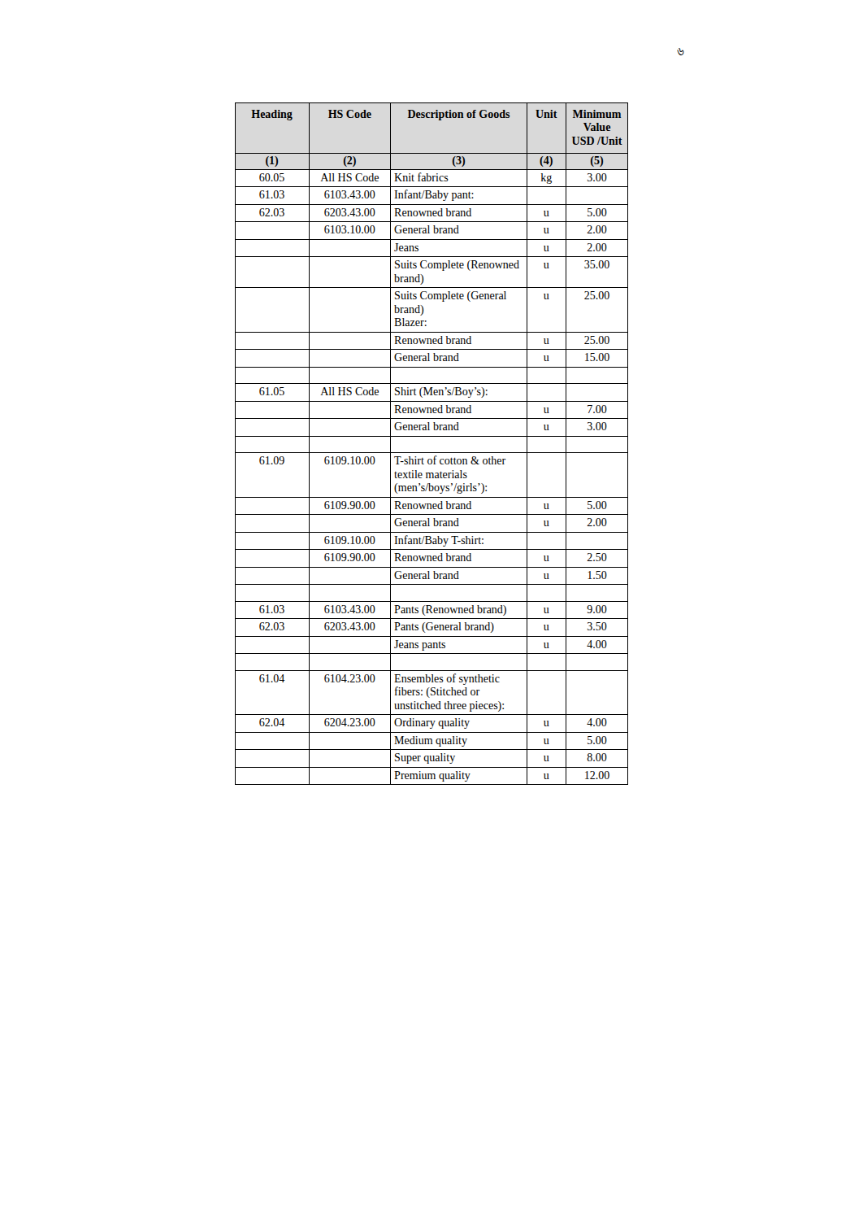৬
| Heading | HS Code | Description of Goods | Unit | Minimum Value USD /Unit |
| --- | --- | --- | --- | --- |
| (1) | (2) | (3) | (4) | (5) |
| 60.05 | All HS Code | Knit fabrics | kg | 3.00 |
| 61.03 | 6103.43.00 | Infant/Baby pant: | | |
| 62.03 | 6203.43.00 | Renowned brand | u | 5.00 |
| | 6103.10.00 | General brand | u | 2.00 |
| | | Jeans | u | 2.00 |
| | | Suits Complete (Renowned brand) | u | 35.00 |
| | | Suits Complete (General brand) Blazer: | u | 25.00 |
| | | Renowned brand | u | 25.00 |
| | | General brand | u | 15.00 |
| 61.05 | All HS Code | Shirt (Men’s/Boy’s): | | |
| | | Renowned brand | u | 7.00 |
| | | General brand | u | 3.00 |
| 61.09 | 6109.10.00 | T-shirt of cotton & other textile materials (men’s/boys’/girls’): | | |
| | 6109.90.00 | Renowned brand | u | 5.00 |
| | | General brand | u | 2.00 |
| | 6109.10.00 | Infant/Baby T-shirt: | | |
| | 6109.90.00 | Renowned brand | u | 2.50 |
| | | General brand | u | 1.50 |
| 61.03 | 6103.43.00 | Pants (Renowned brand) | u | 9.00 |
| 62.03 | 6203.43.00 | Pants (General brand) | u | 3.50 |
| | | Jeans pants | u | 4.00 |
| 61.04 | 6104.23.00 | Ensembles of synthetic fibers: (Stitched or unstitched three pieces): | | |
| 62.04 | 6204.23.00 | Ordinary quality | u | 4.00 |
| | | Medium quality | u | 5.00 |
| | | Super quality | u | 8.00 |
| | | Premium quality | u | 12.00 |